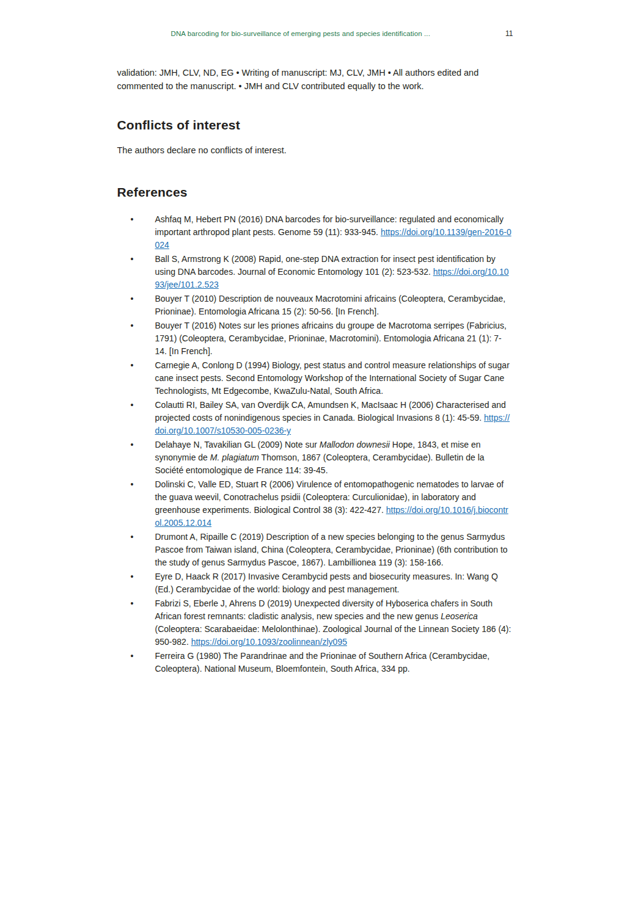DNA barcoding for bio-surveillance of emerging pests and species identification ...
11
validation: JMH, CLV, ND, EG • Writing of manuscript: MJ, CLV, JMH • All authors edited and commented to the manuscript. • JMH and CLV contributed equally to the work.
Conflicts of interest
The authors declare no conflicts of interest.
References
Ashfaq M, Hebert PN (2016) DNA barcodes for bio-surveillance: regulated and economically important arthropod plant pests. Genome 59 (11): 933-945. https://doi.org/10.1139/gen-2016-0024
Ball S, Armstrong K (2008) Rapid, one-step DNA extraction for insect pest identification by using DNA barcodes. Journal of Economic Entomology 101 (2): 523-532. https://doi.org/10.1093/jee/101.2.523
Bouyer T (2010) Description de nouveaux Macrotomini africains (Coleoptera, Cerambycidae, Prioninae). Entomologia Africana 15 (2): 50-56. [In French].
Bouyer T (2016) Notes sur les priones africains du groupe de Macrotoma serripes (Fabricius, 1791) (Coleoptera, Cerambycidae, Prioninae, Macrotomini). Entomologia Africana 21 (1): 7-14. [In French].
Carnegie A, Conlong D (1994) Biology, pest status and control measure relationships of sugar cane insect pests. Second Entomology Workshop of the International Society of Sugar Cane Technologists, Mt Edgecombe, KwaZulu-Natal, South Africa.
Colautti RI, Bailey SA, van Overdijk CA, Amundsen K, MacIsaac H (2006) Characterised and projected costs of nonindigenous species in Canada. Biological Invasions 8 (1): 45-59. https://doi.org/10.1007/s10530-005-0236-y
Delahaye N, Tavakilian GL (2009) Note sur Mallodon downesii Hope, 1843, et mise en synonymie de M. plagiatum Thomson, 1867 (Coleoptera, Cerambycidae). Bulletin de la Société entomologique de France 114: 39-45.
Dolinski C, Valle ED, Stuart R (2006) Virulence of entomopathogenic nematodes to larvae of the guava weevil, Conotrachelus psidii (Coleoptera: Curculionidae), in laboratory and greenhouse experiments. Biological Control 38 (3): 422-427. https://doi.org/10.1016/j.biocontrol.2005.12.014
Drumont A, Ripaille C (2019) Description of a new species belonging to the genus Sarmydus Pascoe from Taiwan island, China (Coleoptera, Cerambycidae, Prioninae) (6th contribution to the study of genus Sarmydus Pascoe, 1867). Lambillionea 119 (3): 158-166.
Eyre D, Haack R (2017) Invasive Cerambycid pests and biosecurity measures. In: Wang Q (Ed.) Cerambycidae of the world: biology and pest management.
Fabrizi S, Eberle J, Ahrens D (2019) Unexpected diversity of Hyboserica chafers in South African forest remnants: cladistic analysis, new species and the new genus Leoserica (Coleoptera: Scarabaeidae: Melolonthinae). Zoological Journal of the Linnean Society 186 (4): 950-982. https://doi.org/10.1093/zoolinnean/zly095
Ferreira G (1980) The Parandrinae and the Prioninae of Southern Africa (Cerambycidae, Coleoptera). National Museum, Bloemfontein, South Africa, 334 pp.